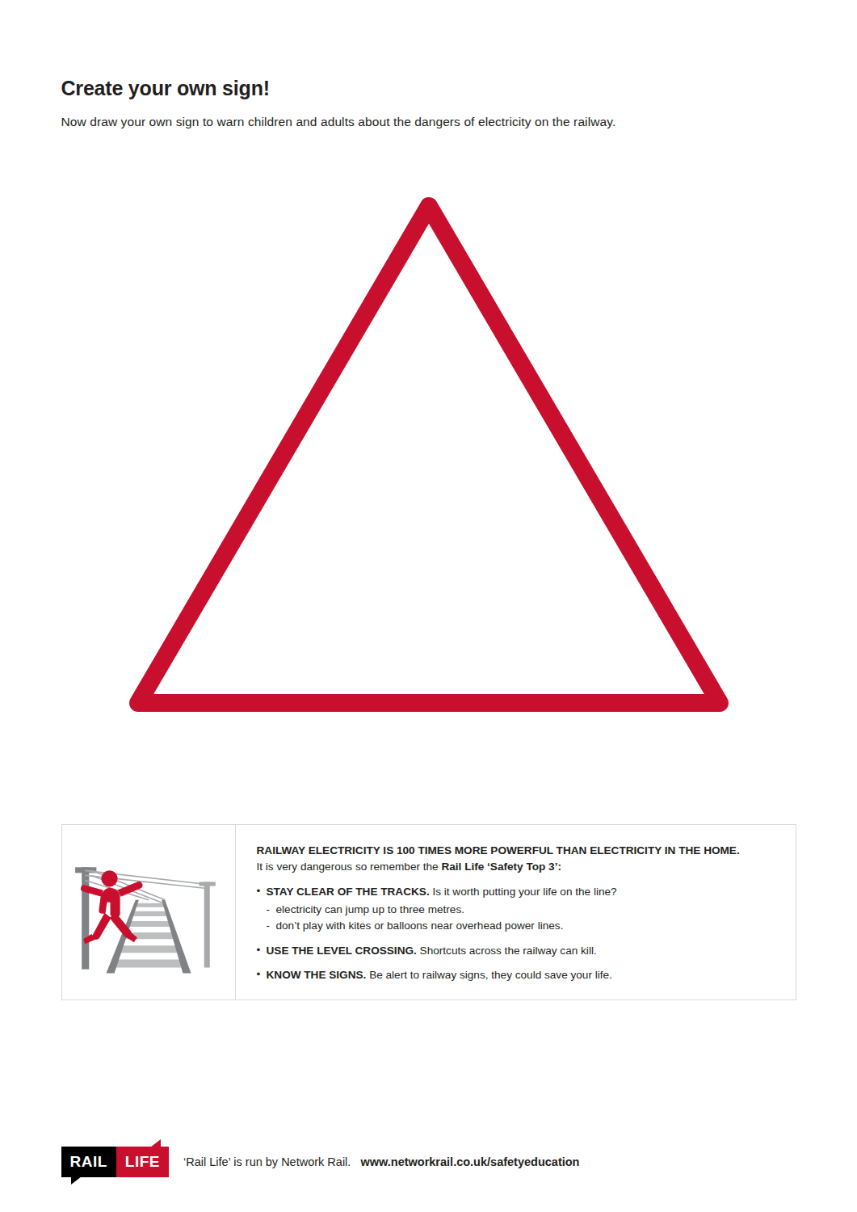Create your own sign!
Now draw your own sign to warn children and adults about the dangers of electricity on the railway.
RAILWAY ELECTRICITY IS 100 TIMES MORE POWERFUL THAN ELECTRICITY IN THE HOME.
It is very dangerous so remember the Rail Life ‘Safety Top 3’:
STAY CLEAR OF THE TRACKS. Is it worth putting your life on the line?
electricity can jump up to three metres.
don’t play with kites or balloons near overhead power lines.
USE THE LEVEL CROSSING. Shortcuts across the railway can kill.
KNOW THE SIGNS. Be alert to railway signs, they could save your life.
RAIL LIFE
‘Rail Life’ is run by Network Rail. www.networkrail.co.uk/safetyeducation